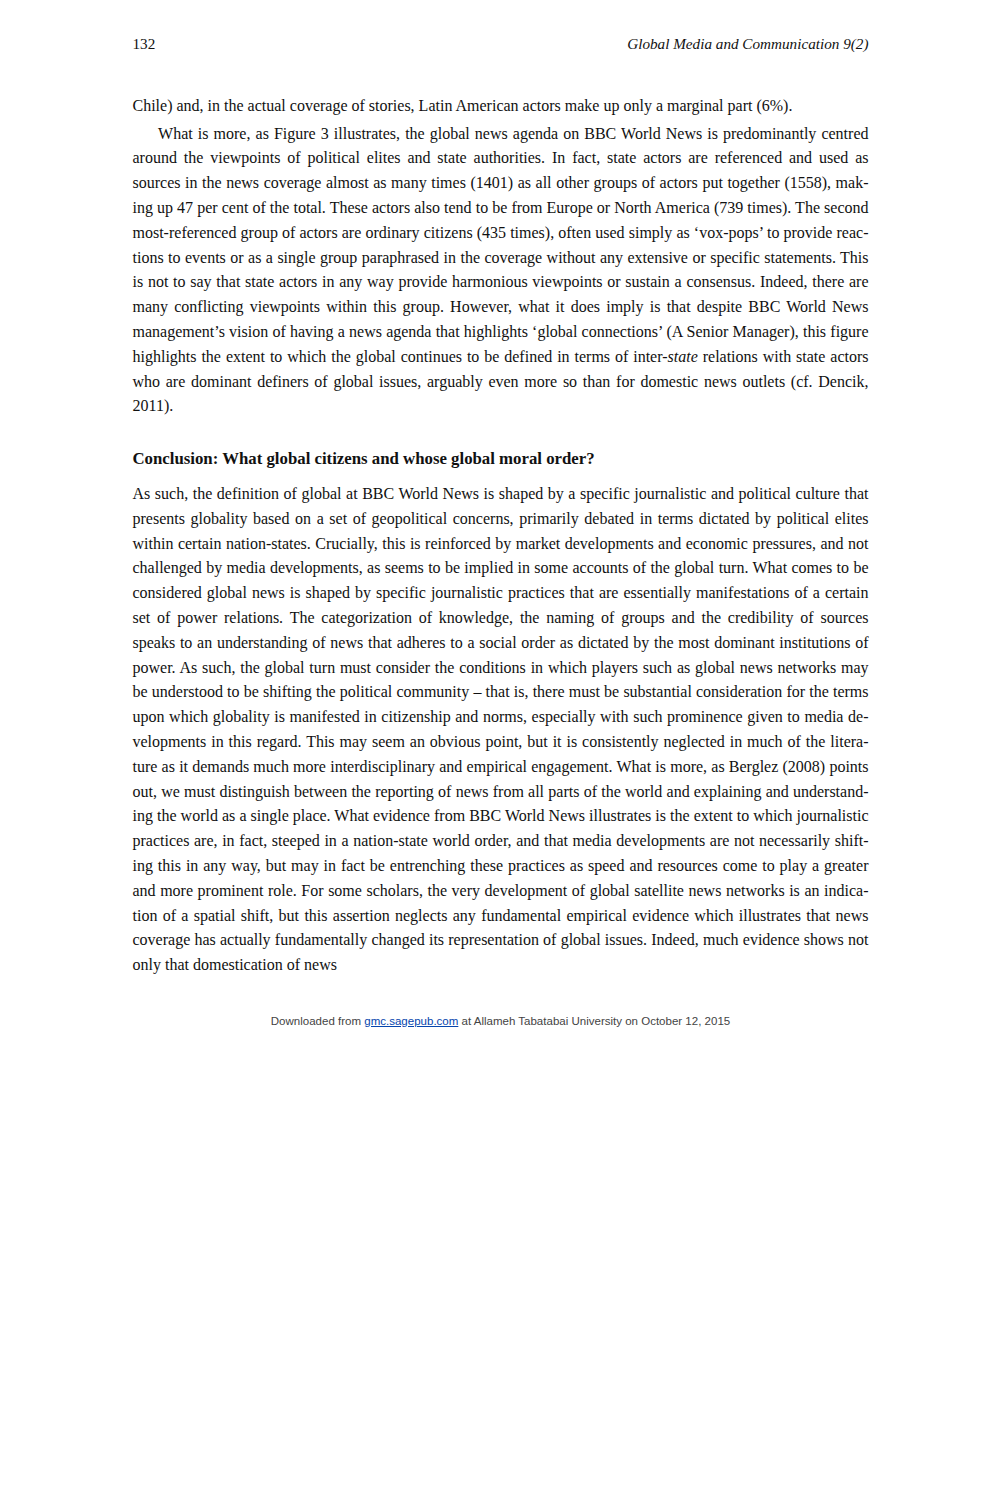132 Global Media and Communication 9(2)
Chile) and, in the actual coverage of stories, Latin American actors make up only a marginal part (6%).
What is more, as Figure 3 illustrates, the global news agenda on BBC World News is predominantly centred around the viewpoints of political elites and state authorities. In fact, state actors are referenced and used as sources in the news coverage almost as many times (1401) as all other groups of actors put together (1558), making up 47 per cent of the total. These actors also tend to be from Europe or North America (739 times). The second most-referenced group of actors are ordinary citizens (435 times), often used simply as ‘vox-pops’ to provide reactions to events or as a single group paraphrased in the coverage without any extensive or specific statements. This is not to say that state actors in any way provide harmonious viewpoints or sustain a consensus. Indeed, there are many conflicting viewpoints within this group. However, what it does imply is that despite BBC World News management’s vision of having a news agenda that highlights ‘global connections’ (A Senior Manager), this figure highlights the extent to which the global continues to be defined in terms of inter-state relations with state actors who are dominant definers of global issues, arguably even more so than for domestic news outlets (cf. Dencik, 2011).
Conclusion: What global citizens and whose global moral order?
As such, the definition of global at BBC World News is shaped by a specific journalistic and political culture that presents globality based on a set of geopolitical concerns, primarily debated in terms dictated by political elites within certain nation-states. Crucially, this is reinforced by market developments and economic pressures, and not challenged by media developments, as seems to be implied in some accounts of the global turn. What comes to be considered global news is shaped by specific journalistic practices that are essentially manifestations of a certain set of power relations. The categorization of knowledge, the naming of groups and the credibility of sources speaks to an understanding of news that adheres to a social order as dictated by the most dominant institutions of power. As such, the global turn must consider the conditions in which players such as global news networks may be understood to be shifting the political community – that is, there must be substantial consideration for the terms upon which globality is manifested in citizenship and norms, especially with such prominence given to media developments in this regard. This may seem an obvious point, but it is consistently neglected in much of the literature as it demands much more interdisciplinary and empirical engagement. What is more, as Berglez (2008) points out, we must distinguish between the reporting of news from all parts of the world and explaining and understanding the world as a single place. What evidence from BBC World News illustrates is the extent to which journalistic practices are, in fact, steeped in a nation-state world order, and that media developments are not necessarily shifting this in any way, but may in fact be entrenching these practices as speed and resources come to play a greater and more prominent role. For some scholars, the very development of global satellite news networks is an indication of a spatial shift, but this assertion neglects any fundamental empirical evidence which illustrates that news coverage has actually fundamentally changed its representation of global issues. Indeed, much evidence shows not only that domestication of news
Downloaded from gmc.sagepub.com at Allameh Tabatabai University on October 12, 2015